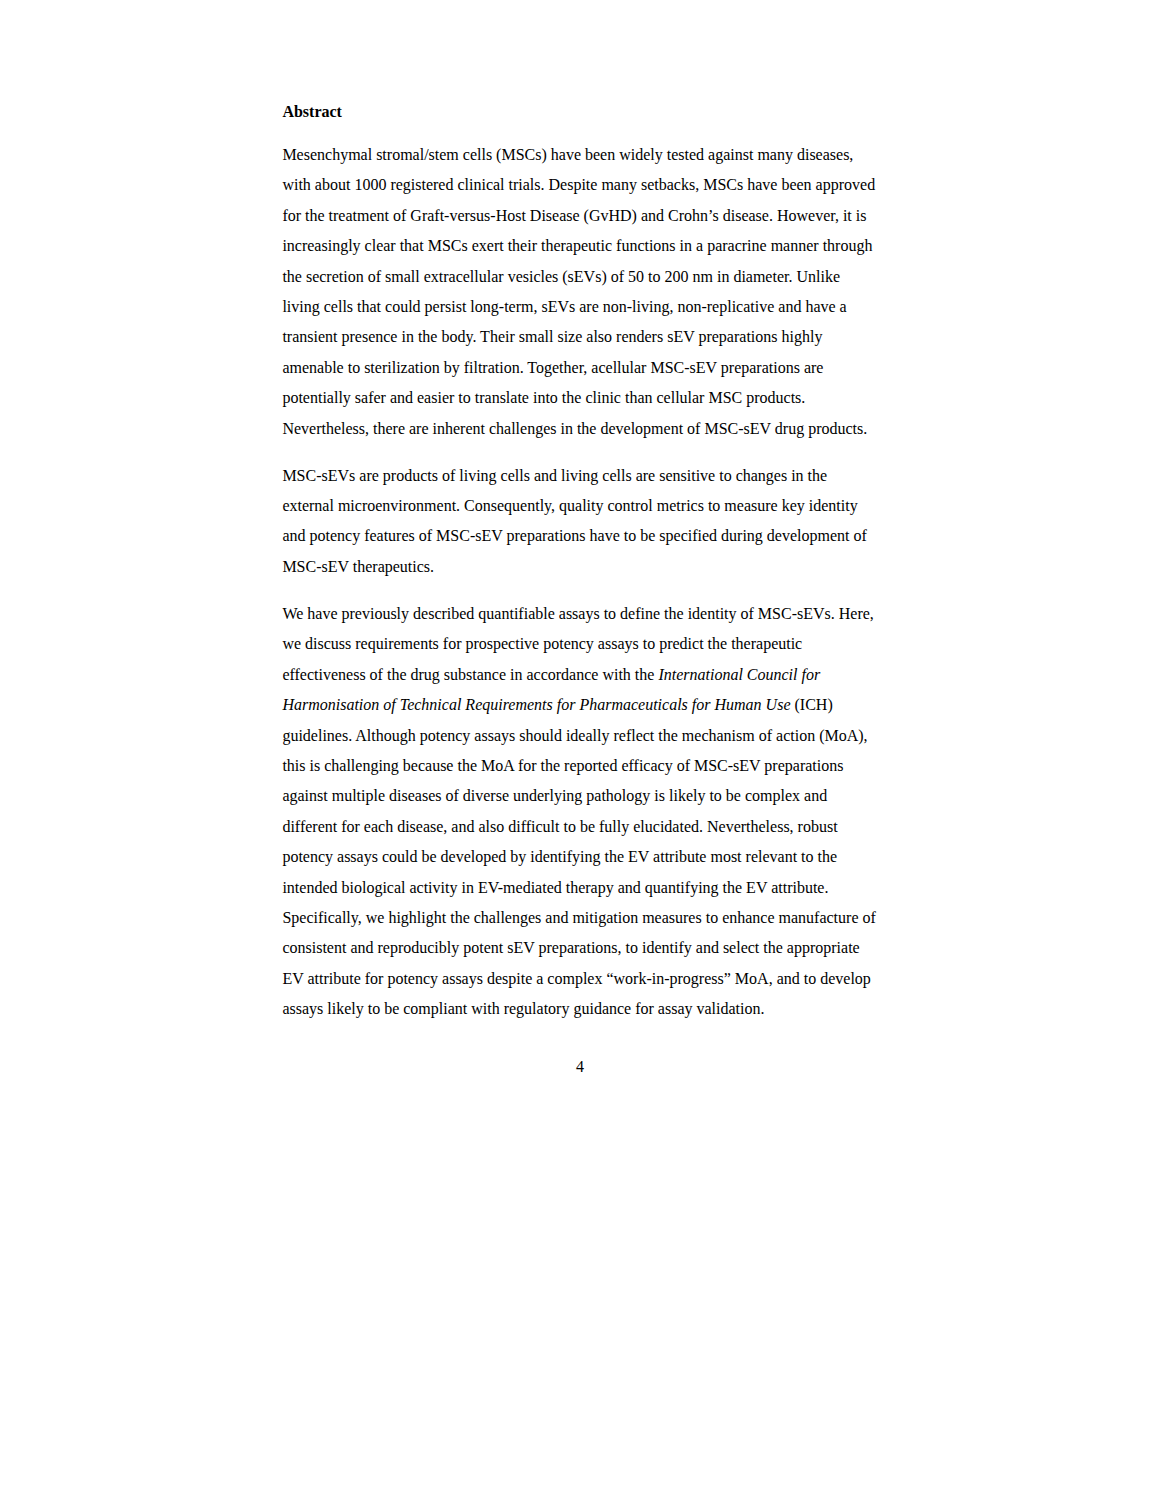Abstract
Mesenchymal stromal/stem cells (MSCs) have been widely tested against many diseases, with about 1000 registered clinical trials. Despite many setbacks, MSCs have been approved for the treatment of Graft-versus-Host Disease (GvHD) and Crohn’s disease. However, it is increasingly clear that MSCs exert their therapeutic functions in a paracrine manner through the secretion of small extracellular vesicles (sEVs) of 50 to 200 nm in diameter. Unlike living cells that could persist long-term, sEVs are non-living, non-replicative and have a transient presence in the body. Their small size also renders sEV preparations highly amenable to sterilization by filtration. Together, acellular MSC-sEV preparations are potentially safer and easier to translate into the clinic than cellular MSC products. Nevertheless, there are inherent challenges in the development of MSC-sEV drug products.
MSC-sEVs are products of living cells and living cells are sensitive to changes in the external microenvironment. Consequently, quality control metrics to measure key identity and potency features of MSC-sEV preparations have to be specified during development of MSC-sEV therapeutics.
We have previously described quantifiable assays to define the identity of MSC-sEVs. Here, we discuss requirements for prospective potency assays to predict the therapeutic effectiveness of the drug substance in accordance with the International Council for Harmonisation of Technical Requirements for Pharmaceuticals for Human Use (ICH) guidelines. Although potency assays should ideally reflect the mechanism of action (MoA), this is challenging because the MoA for the reported efficacy of MSC-sEV preparations against multiple diseases of diverse underlying pathology is likely to be complex and different for each disease, and also difficult to be fully elucidated. Nevertheless, robust potency assays could be developed by identifying the EV attribute most relevant to the intended biological activity in EV-mediated therapy and quantifying the EV attribute. Specifically, we highlight the challenges and mitigation measures to enhance manufacture of consistent and reproducibly potent sEV preparations, to identify and select the appropriate EV attribute for potency assays despite a complex “work-in-progress” MoA, and to develop assays likely to be compliant with regulatory guidance for assay validation.
4